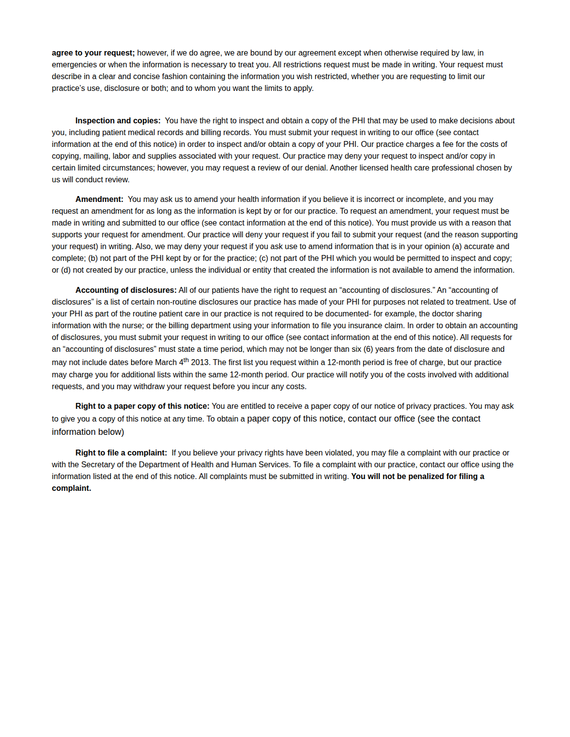agree to your request; however, if we do agree, we are bound by our agreement except when otherwise required by law, in emergencies or when the information is necessary to treat you. All restrictions request must be made in writing. Your request must describe in a clear and concise fashion containing the information you wish restricted, whether you are requesting to limit our practice’s use, disclosure or both; and to whom you want the limits to apply.
Inspection and copies: You have the right to inspect and obtain a copy of the PHI that may be used to make decisions about you, including patient medical records and billing records. You must submit your request in writing to our office (see contact information at the end of this notice) in order to inspect and/or obtain a copy of your PHI. Our practice charges a fee for the costs of copying, mailing, labor and supplies associated with your request. Our practice may deny your request to inspect and/or copy in certain limited circumstances; however, you may request a review of our denial. Another licensed health care professional chosen by us will conduct review.
Amendment: You may ask us to amend your health information if you believe it is incorrect or incomplete, and you may request an amendment for as long as the information is kept by or for our practice. To request an amendment, your request must be made in writing and submitted to our office (see contact information at the end of this notice). You must provide us with a reason that supports your request for amendment. Our practice will deny your request if you fail to submit your request (and the reason supporting your request) in writing. Also, we may deny your request if you ask use to amend information that is in your opinion (a) accurate and complete; (b) not part of the PHI kept by or for the practice; (c) not part of the PHI which you would be permitted to inspect and copy; or (d) not created by our practice, unless the individual or entity that created the information is not available to amend the information.
Accounting of disclosures: All of our patients have the right to request an “accounting of disclosures.” An “accounting of disclosures” is a list of certain non-routine disclosures our practice has made of your PHI for purposes not related to treatment. Use of your PHI as part of the routine patient care in our practice is not required to be documented- for example, the doctor sharing information with the nurse; or the billing department using your information to file you insurance claim. In order to obtain an accounting of disclosures, you must submit your request in writing to our office (see contact information at the end of this notice). All requests for an “accounting of disclosures” must state a time period, which may not be longer than six (6) years from the date of disclosure and may not include dates before March 4th 2013. The first list you request within a 12-month period is free of charge, but our practice may charge you for additional lists within the same 12-month period. Our practice will notify you of the costs involved with additional requests, and you may withdraw your request before you incur any costs.
Right to a paper copy of this notice: You are entitled to receive a paper copy of our notice of privacy practices. You may ask to give you a copy of this notice at any time. To obtain a paper copy of this notice, contact our office (see the contact information below)
Right to file a complaint: If you believe your privacy rights have been violated, you may file a complaint with our practice or with the Secretary of the Department of Health and Human Services. To file a complaint with our practice, contact our office using the information listed at the end of this notice. All complaints must be submitted in writing. You will not be penalized for filing a complaint.